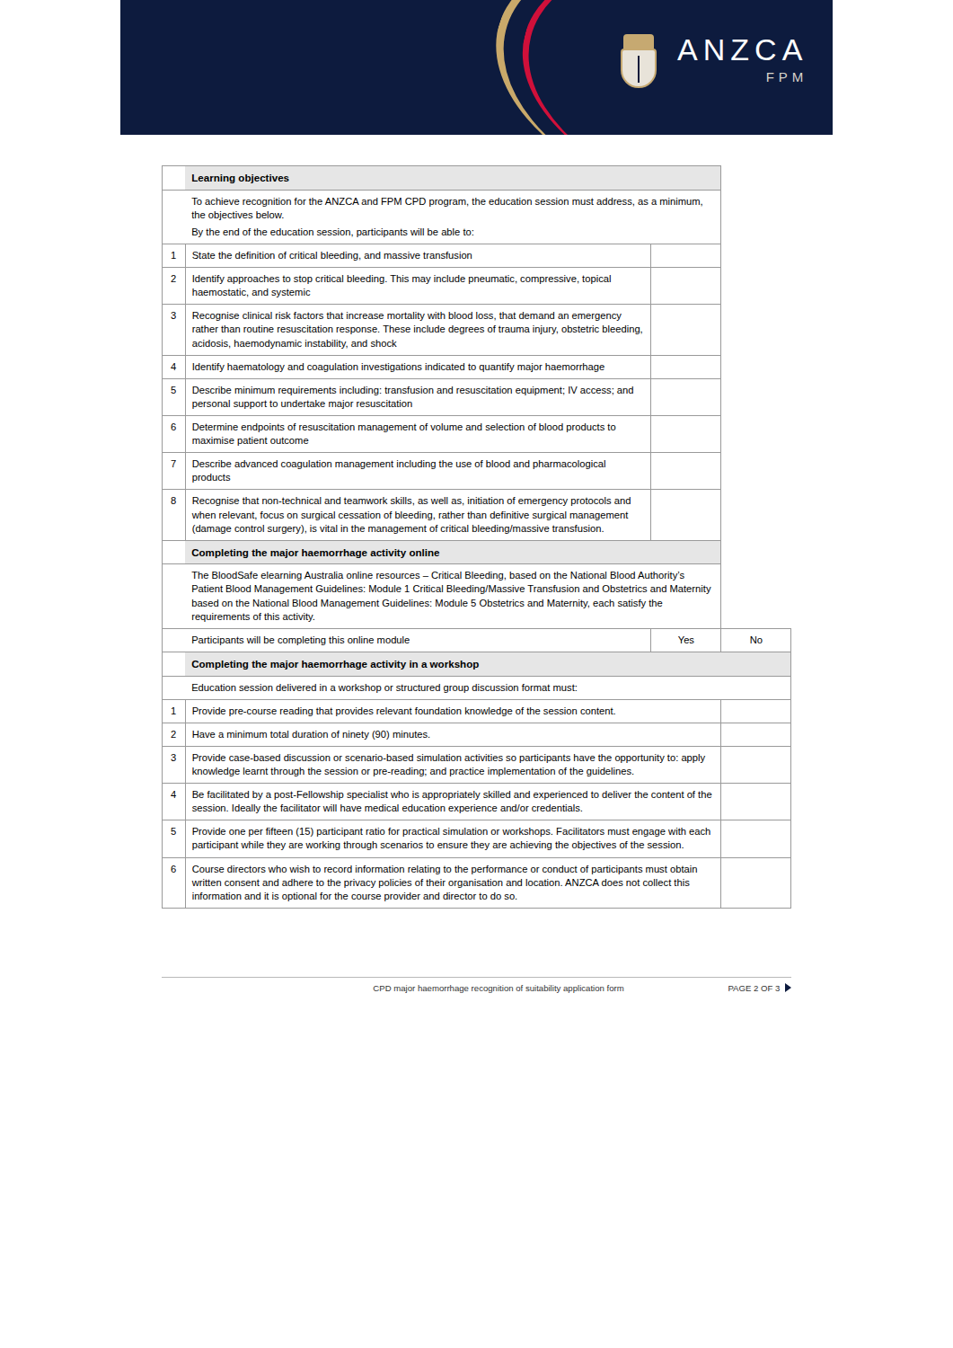ANZCA
FPM
| | Learning objectives |
| | To achieve recognition for the ANZCA and FPM CPD program, the education session must address, as a minimum, the objectives below. By the end of the education session, participants will be able to: |
| 1 | State the definition of critical bleeding, and massive transfusion | |
| 2 | Identify approaches to stop critical bleeding. This may include pneumatic, compressive, topical haemostatic, and systemic | |
| 3 | Recognise clinical risk factors that increase mortality with blood loss, that demand an emergency rather than routine resuscitation response. These include degrees of trauma injury, obstetric bleeding, acidosis, haemodynamic instability, and shock | |
| 4 | Identify haematology and coagulation investigations indicated to quantify major haemorrhage | |
| 5 | Describe minimum requirements including: transfusion and resuscitation equipment; IV access; and personal support to undertake major resuscitation | |
| 6 | Determine endpoints of resuscitation management of volume and selection of blood products to maximise patient outcome | |
| 7 | Describe advanced coagulation management including the use of blood and pharmacological products | |
| 8 | Recognise that non-technical and teamwork skills, as well as, initiation of emergency protocols and when relevant, focus on surgical cessation of bleeding, rather than definitive surgical management (damage control surgery), is vital in the management of critical bleeding/massive transfusion. | |
| | Completing the major haemorrhage activity online |
| | The BloodSafe elearning Australia online resources – Critical Bleeding, based on the National Blood Authority’s Patient Blood Management Guidelines: Module 1 Critical Bleeding/Massive Transfusion and Obstetrics and Maternity based on the National Blood Management Guidelines: Module 5 Obstetrics and Maternity, each satisfy the requirements of this activity. |
| | Participants will be completing this online module | Yes | No |
| | Completing the major haemorrhage activity in a workshop |
| | Education session delivered in a workshop or structured group discussion format must: |
| 1 | Provide pre-course reading that provides relevant foundation knowledge of the session content. | |
| 2 | Have a minimum total duration of ninety (90) minutes. | |
| 3 | Provide case-based discussion or scenario-based simulation activities so participants have the opportunity to: apply knowledge learnt through the session or pre-reading; and practice implementation of the guidelines. | |
| 4 | Be facilitated by a post-Fellowship specialist who is appropriately skilled and experienced to deliver the content of the session. Ideally the facilitator will have medical education experience and/or credentials. | |
| 5 | Provide one per fifteen (15) participant ratio for practical simulation or workshops. Facilitators must engage with each participant while they are working through scenarios to ensure they are achieving the objectives of the session. | |
| 6 | Course directors who wish to record information relating to the performance or conduct of participants must obtain written consent and adhere to the privacy policies of their organisation and location. ANZCA does not collect this information and it is optional for the course provider and director to do so. | |
CPD major haemorrhage recognition of suitability application form
PAGE 2 OF 3